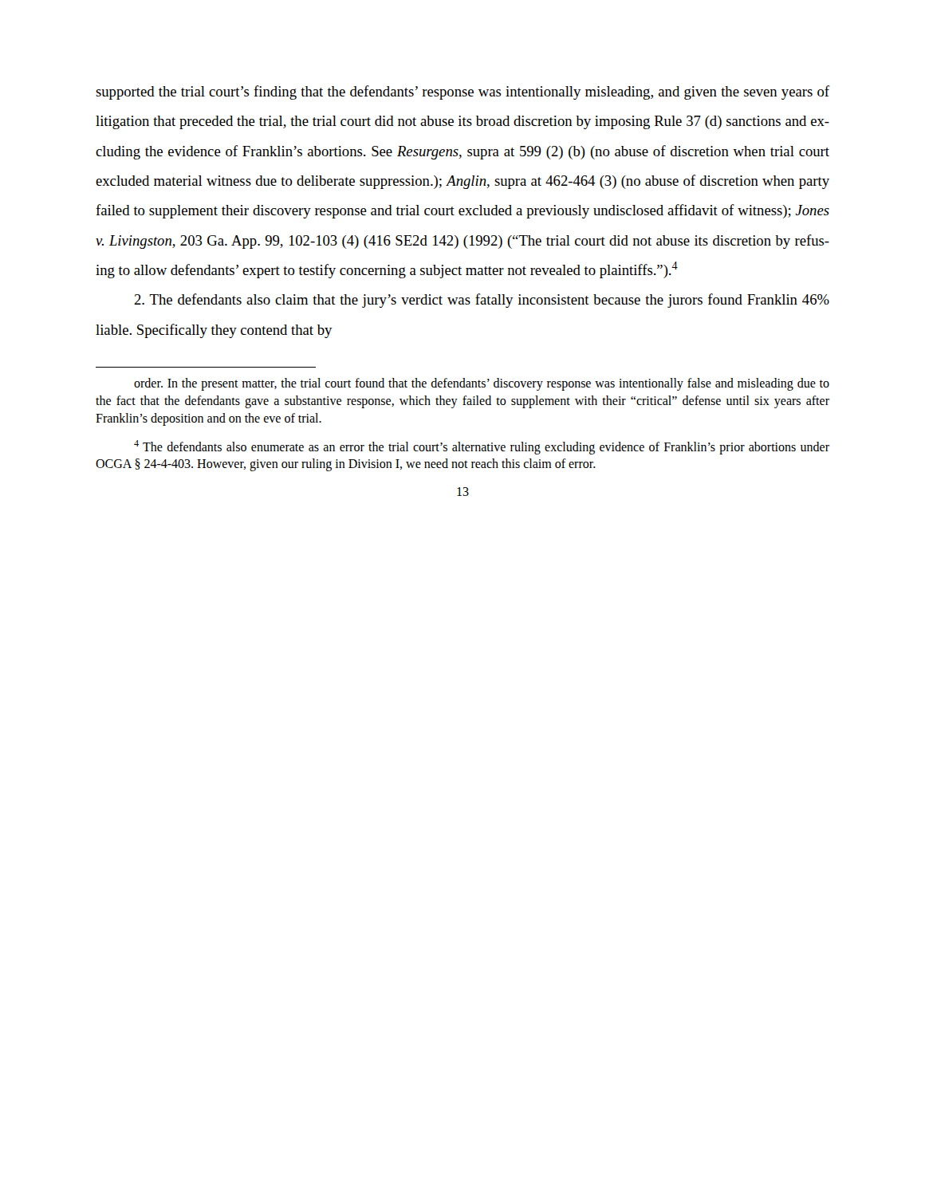supported the trial court’s finding that the defendants’ response was intentionally misleading, and given the seven years of litigation that preceded the trial, the trial court did not abuse its broad discretion by imposing Rule 37 (d) sanctions and excluding the evidence of Franklin’s abortions. See Resurgens, supra at 599 (2) (b) (no abuse of discretion when trial court excluded material witness due to deliberate suppression.); Anglin, supra at 462-464 (3) (no abuse of discretion when party failed to supplement their discovery response and trial court excluded a previously undisclosed affidavit of witness); Jones v. Livingston, 203 Ga. App. 99, 102-103 (4) (416 SE2d 142) (1992) (“The trial court did not abuse its discretion by refusing to allow defendants’ expert to testify concerning a subject matter not revealed to plaintiffs.”).4
2. The defendants also claim that the jury’s verdict was fatally inconsistent because the jurors found Franklin 46% liable. Specifically they contend that by
order. In the present matter, the trial court found that the defendants’ discovery response was intentionally false and misleading due to the fact that the defendants gave a substantive response, which they failed to supplement with their “critical” defense until six years after Franklin’s deposition and on the eve of trial.
4 The defendants also enumerate as an error the trial court’s alternative ruling excluding evidence of Franklin’s prior abortions under OCGA § 24-4-403. However, given our ruling in Division I, we need not reach this claim of error.
13